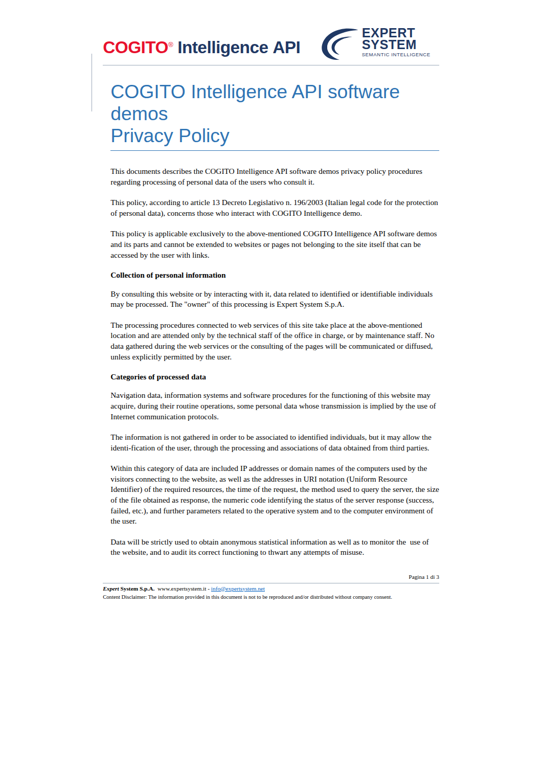COGITO® Intelligence API
EXPERT
SYSTEM
SEMANTIC INTELLIGENCE
COGITO Intelligence API software demos
Privacy Policy
This documents describes the COGITO Intelligence API software demos privacy policy procedures regarding processing of personal data of the users who consult it.
This policy, according to article 13 Decreto Legislativo n. 196/2003 (Italian legal code for the protection of personal data), concerns those who interact with COGITO Intelligence demo.
This policy is applicable exclusively to the above-mentioned COGITO Intelligence API software demos and its parts and cannot be extended to websites or pages not belonging to the site itself that can be accessed by the user with links.
Collection of personal information
By consulting this website or by interacting with it, data related to identified or identifiable individuals may be processed. The "owner" of this processing is Expert System S.p.A.
The processing procedures connected to web services of this site take place at the above-mentioned location and are attended only by the technical staff of the office in charge, or by maintenance staff. No data gathered during the web services or the consulting of the pages will be communicated or diffused, unless explicitly permitted by the user.
Categories of processed data
Navigation data, information systems and software procedures for the functioning of this website may acquire, during their routine operations, some personal data whose transmission is implied by the use of Internet communication protocols.
The information is not gathered in order to be associated to identified individuals, but it may allow the identi-fication of the user, through the processing and associations of data obtained from third parties.
Within this category of data are included IP addresses or domain names of the computers used by the visitors connecting to the website, as well as the addresses in URI notation (Uniform Resource Identifier) of the required resources, the time of the request, the method used to query the server, the size of the file obtained as response, the numeric code identifying the status of the server response (success, failed, etc.), and further parameters related to the operative system and to the computer environment of the user.
Data will be strictly used to obtain anonymous statistical information as well as to monitor the use of the website, and to audit its correct functioning to thwart any attempts of misuse.
Pagina 1 di 3
Expert System S.p.A. www.expertsystem.it - info@expertsystem.net
Content Disclaimer: The information provided in this document is not to be reproduced and/or distributed without company consent.